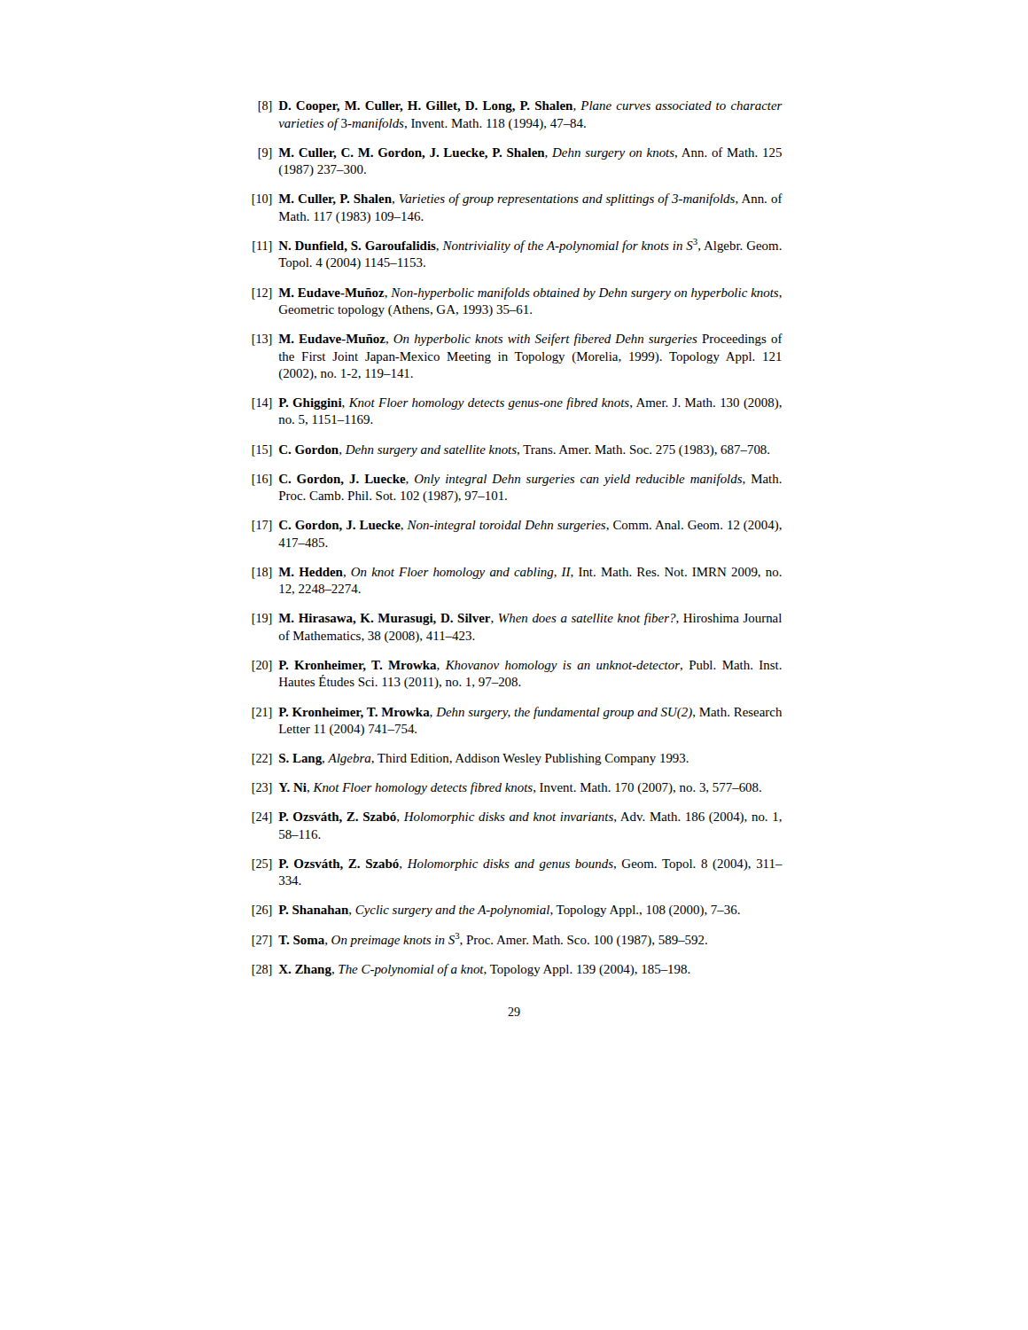[8] D. Cooper, M. Culler, H. Gillet, D. Long, P. Shalen, Plane curves associated to character varieties of 3-manifolds, Invent. Math. 118 (1994), 47–84.
[9] M. Culler, C. M. Gordon, J. Luecke, P. Shalen, Dehn surgery on knots, Ann. of Math. 125 (1987) 237–300.
[10] M. Culler, P. Shalen, Varieties of group representations and splittings of 3-manifolds, Ann. of Math. 117 (1983) 109–146.
[11] N. Dunfield, S. Garoufalidis, Nontriviality of the A-polynomial for knots in S3, Algebr. Geom. Topol. 4 (2004) 1145–1153.
[12] M. Eudave-Muñoz, Non-hyperbolic manifolds obtained by Dehn surgery on hyperbolic knots, Geometric topology (Athens, GA, 1993) 35–61.
[13] M. Eudave-Muñoz, On hyperbolic knots with Seifert fibered Dehn surgeries Proceedings of the First Joint Japan-Mexico Meeting in Topology (Morelia, 1999). Topology Appl. 121 (2002), no. 1-2, 119–141.
[14] P. Ghiggini, Knot Floer homology detects genus-one fibred knots, Amer. J. Math. 130 (2008), no. 5, 1151–1169.
[15] C. Gordon, Dehn surgery and satellite knots, Trans. Amer. Math. Soc. 275 (1983), 687–708.
[16] C. Gordon, J. Luecke, Only integral Dehn surgeries can yield reducible manifolds, Math. Proc. Camb. Phil. Sot. 102 (1987), 97–101.
[17] C. Gordon, J. Luecke, Non-integral toroidal Dehn surgeries, Comm. Anal. Geom. 12 (2004), 417–485.
[18] M. Hedden, On knot Floer homology and cabling, II, Int. Math. Res. Not. IMRN 2009, no. 12, 2248–2274.
[19] M. Hirasawa, K. Murasugi, D. Silver, When does a satellite knot fiber?, Hiroshima Journal of Mathematics, 38 (2008), 411–423.
[20] P. Kronheimer, T. Mrowka, Khovanov homology is an unknot-detector, Publ. Math. Inst. Hautes Études Sci. 113 (2011), no. 1, 97–208.
[21] P. Kronheimer, T. Mrowka, Dehn surgery, the fundamental group and SU(2), Math. Research Letter 11 (2004) 741–754.
[22] S. Lang, Algebra, Third Edition, Addison Wesley Publishing Company 1993.
[23] Y. Ni, Knot Floer homology detects fibred knots, Invent. Math. 170 (2007), no. 3, 577–608.
[24] P. Ozsváth, Z. Szabó, Holomorphic disks and knot invariants, Adv. Math. 186 (2004), no. 1, 58–116.
[25] P. Ozsváth, Z. Szabó, Holomorphic disks and genus bounds, Geom. Topol. 8 (2004), 311–334.
[26] P. Shanahan, Cyclic surgery and the A-polynomial, Topology Appl., 108 (2000), 7–36.
[27] T. Soma, On preimage knots in S3, Proc. Amer. Math. Sco. 100 (1987), 589–592.
[28] X. Zhang, The C-polynomial of a knot, Topology Appl. 139 (2004), 185–198.
29